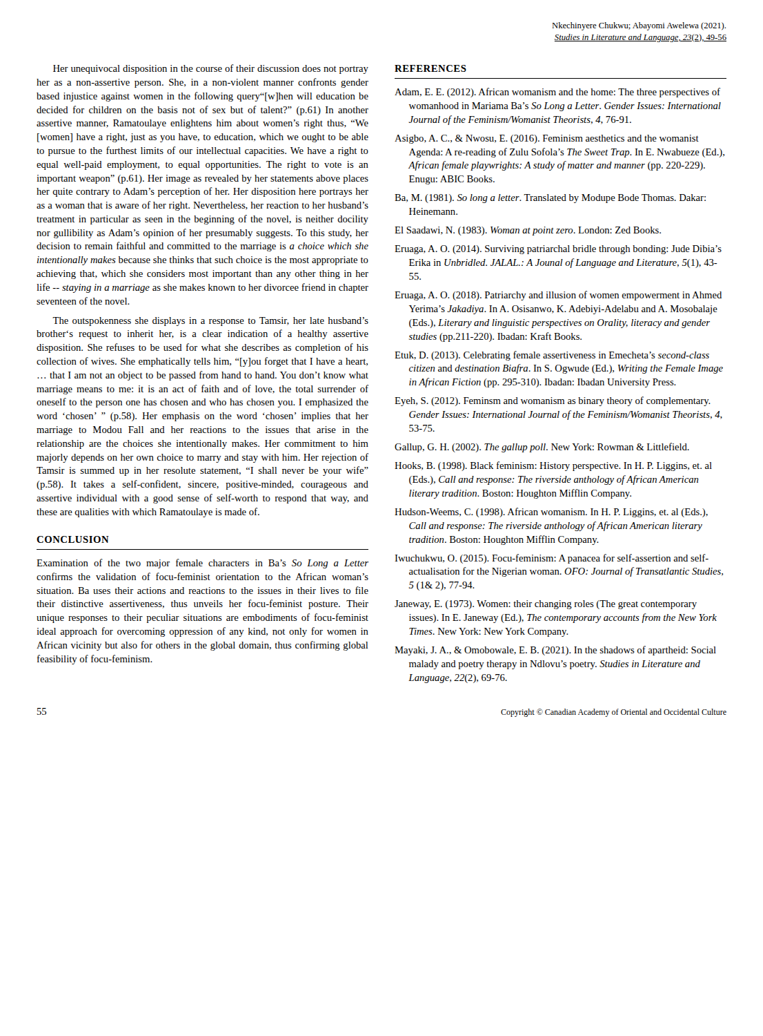Nkechinyere Chukwu; Abayomi Awelewa (2021).
Studies in Literature and Language, 23(2), 49-56
Her unequivocal disposition in the course of their discussion does not portray her as a non-assertive person. She, in a non-violent manner confronts gender based injustice against women in the following query“[w]hen will education be decided for children on the basis not of sex but of talent?” (p.61) In another assertive manner, Ramatoulaye enlightens him about women’s right thus, “We [women] have a right, just as you have, to education, which we ought to be able to pursue to the furthest limits of our intellectual capacities. We have a right to equal well-paid employment, to equal opportunities. The right to vote is an important weapon” (p.61). Her image as revealed by her statements above places her quite contrary to Adam’s perception of her. Her disposition here portrays her as a woman that is aware of her right. Nevertheless, her reaction to her husband’s treatment in particular as seen in the beginning of the novel, is neither docility nor gullibility as Adam’s opinion of her presumably suggests. To this study, her decision to remain faithful and committed to the marriage is a choice which she intentionally makes because she thinks that such choice is the most appropriate to achieving that, which she considers most important than any other thing in her life -- staying in a marriage as she makes known to her divorcee friend in chapter seventeen of the novel.
The outspokenness she displays in a response to Tamsir, her late husband’s brother‘s request to inherit her, is a clear indication of a healthy assertive disposition. She refuses to be used for what she describes as completion of his collection of wives. She emphatically tells him, “[y]ou forget that I have a heart, … that I am not an object to be passed from hand to hand. You don’t know what marriage means to me: it is an act of faith and of love, the total surrender of oneself to the person one has chosen and who has chosen you. I emphasized the word ‘chosen’ ” (p.58). Her emphasis on the word ‘chosen’ implies that her marriage to Modou Fall and her reactions to the issues that arise in the relationship are the choices she intentionally makes. Her commitment to him majorly depends on her own choice to marry and stay with him. Her rejection of Tamsir is summed up in her resolute statement, “I shall never be your wife” (p.58). It takes a self-confident, sincere, positive-minded, courageous and assertive individual with a good sense of self-worth to respond that way, and these are qualities with which Ramatoulaye is made of.
Conclusion
Examination of the two major female characters in Ba’s So Long a Letter confirms the validation of focu-feminist orientation to the African woman’s situation. Ba uses their actions and reactions to the issues in their lives to file their distinctive assertiveness, thus unveils her focu-feminist posture. Their unique responses to their peculiar situations are embodiments of focu-feminist ideal approach for overcoming oppression of any kind, not only for women in African vicinity but also for others in the global domain, thus confirming global feasibility of focu-feminism.
References
Adam, E. E. (2012). African womanism and the home: The three perspectives of womanhood in Mariama Ba’s So Long a Letter. Gender Issues: International Journal of the Feminism/Womanist Theorists, 4, 76-91.
Asigbo, A. C., & Nwosu, E. (2016). Feminism aesthetics and the womanist Agenda: A re-reading of Zulu Sofola’s The Sweet Trap. In E. Nwabueze (Ed.), African female playwrights: A study of matter and manner (pp. 220-229). Enugu: ABIC Books.
Ba, M. (1981). So long a letter. Translated by Modupe Bode Thomas. Dakar: Heinemann.
El Saadawi, N. (1983). Woman at point zero. London: Zed Books.
Eruaga, A. O. (2014). Surviving patriarchal bridle through bonding: Jude Dibia’s Erika in Unbridled. JALAL.: A Jounal of Language and Literature, 5(1), 43-55.
Eruaga, A. O. (2018). Patriarchy and illusion of women empowerment in Ahmed Yerima’s Jakadiya. In A. Osisanwo, K. Adebiyi-Adelabu and A. Mosobalaje (Eds.), Literary and linguistic perspectives on Orality, literacy and gender studies (pp.211-220). Ibadan: Kraft Books.
Etuk, D. (2013). Celebrating female assertiveness in Emecheta’s second-class citizen and destination Biafra. In S. Ogwude (Ed.), Writing the Female Image in African Fiction (pp. 295-310). Ibadan: Ibadan University Press.
Eyeh, S. (2012). Feminsm and womanism as binary theory of complementary. Gender Issues: International Journal of the Feminism/Womanist Theorists, 4, 53-75.
Gallup, G. H. (2002). The gallup poll. New York: Rowman & Littlefield.
Hooks, B. (1998). Black feminism: History perspective. In H. P. Liggins, et. al (Eds.), Call and response: The riverside anthology of African American literary tradition. Boston: Houghton Mifflin Company.
Hudson-Weems, C. (1998). African womanism. In H. P. Liggins, et. al (Eds.), Call and response: The riverside anthology of African American literary tradition. Boston: Houghton Mifflin Company.
Iwuchukwu, O. (2015). Focu-feminism: A panacea for self-assertion and self-actualisation for the Nigerian woman. OFO: Journal of Transatlantic Studies, 5 (1& 2), 77-94.
Janeway, E. (1973). Women: their changing roles (The great contemporary issues). In E. Janeway (Ed.), The contemporary accounts from the New York Times. New York: New York Company.
Mayaki, J. A., & Omobowale, E. B. (2021). In the shadows of apartheid: Social malady and poetry therapy in Ndlovu’s poetry. Studies in Literature and Language, 22(2), 69-76.
55 Copyright © Canadian Academy of Oriental and Occidental Culture